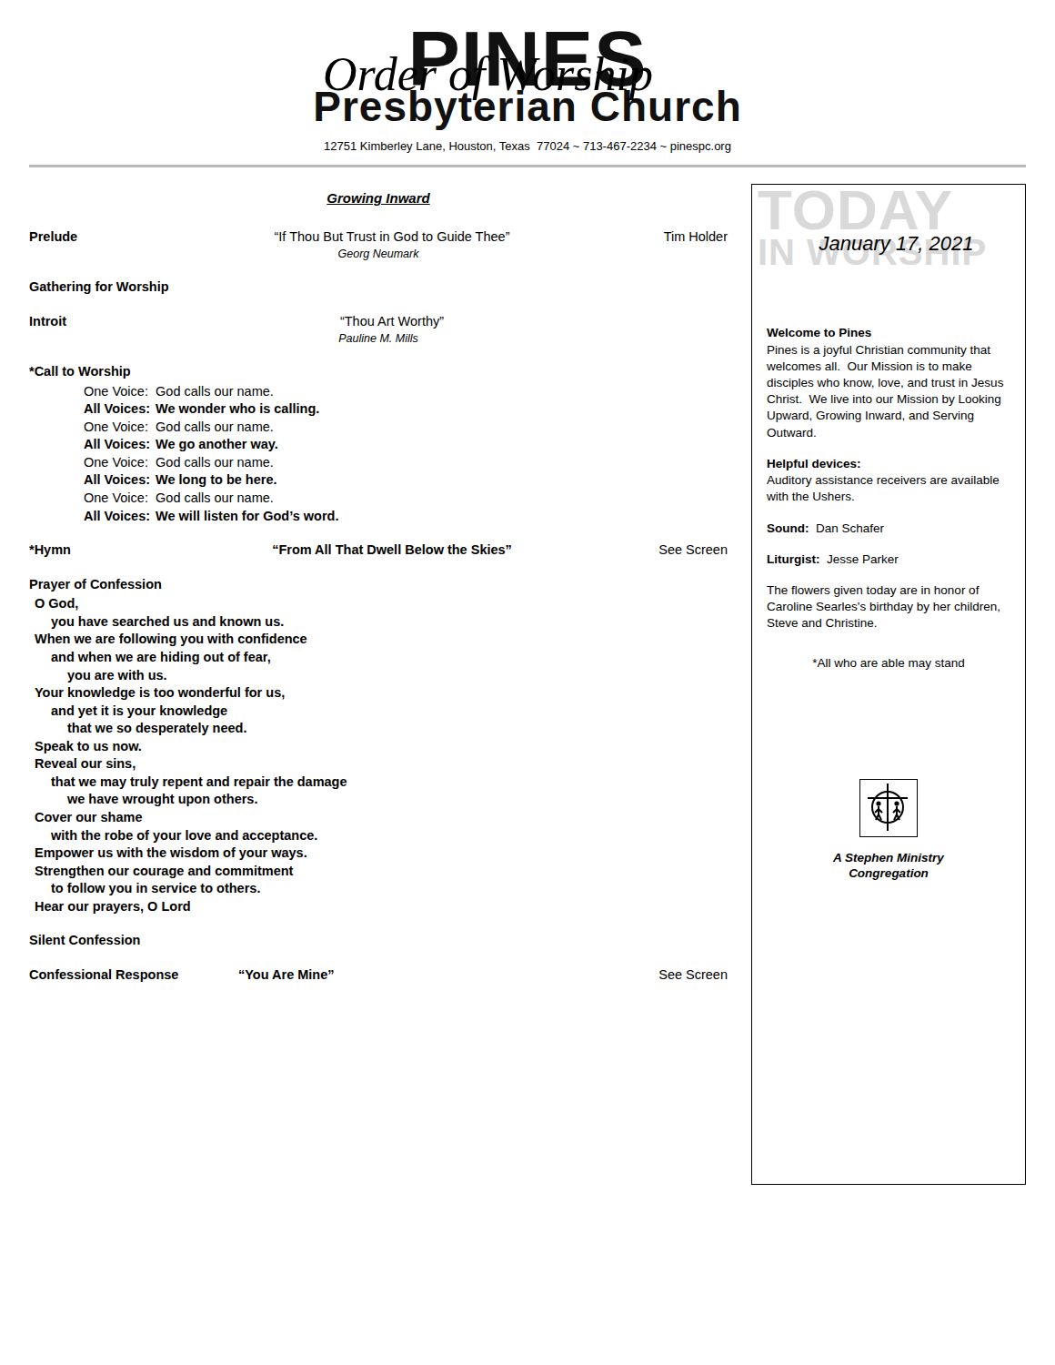PINES Presbyterian Church
Order of Worship
12751 Kimberley Lane, Houston, Texas 77024 ~ 713-467-2234 ~ pinespc.org
Growing Inward
Prelude “If Thou But Trust in God to Guide Thee” Tim Holder
Georg Neumark
Gathering for Worship
Introit “Thou Art Worthy”
Pauline M. Mills
*Call to Worship
| One Voice: | God calls our name. |
| All Voices: | We wonder who is calling. |
| One Voice: | God calls our name. |
| All Voices: | We go another way. |
| One Voice: | God calls our name. |
| All Voices: | We long to be here. |
| One Voice: | God calls our name. |
| All Voices: | We will listen for God’s word. |
*Hymn “From All That Dwell Below the Skies” See Screen
Prayer of Confession
O God, you have searched us and known us. When we are following you with confidence and when we are hiding out of fear, you are with us. Your knowledge is too wonderful for us, and yet it is your knowledge that we so desperately need. Speak to us now. Reveal our sins, that we may truly repent and repair the damage we have wrought upon others. Cover our shame with the robe of your love and acceptance. Empower us with the wisdom of your ways. Strengthen our courage and commitment to follow you in service to others. Hear our prayers, O Lord
Silent Confession
Confessional Response “You Are Mine” See Screen
TODAY IN WORSHIP
January 17, 2021
Welcome to Pines
Pines is a joyful Christian community that welcomes all. Our Mission is to make disciples who know, love, and trust in Jesus Christ. We live into our Mission by Looking Upward, Growing Inward, and Serving Outward.
Helpful devices:
Auditory assistance receivers are available with the Ushers.
Sound: Dan Schafer
Liturgist: Jesse Parker
The flowers given today are in honor of Caroline Searles's birthday by her children, Steve and Christine.
*All who are able may stand
A Stephen Ministry
Congregation